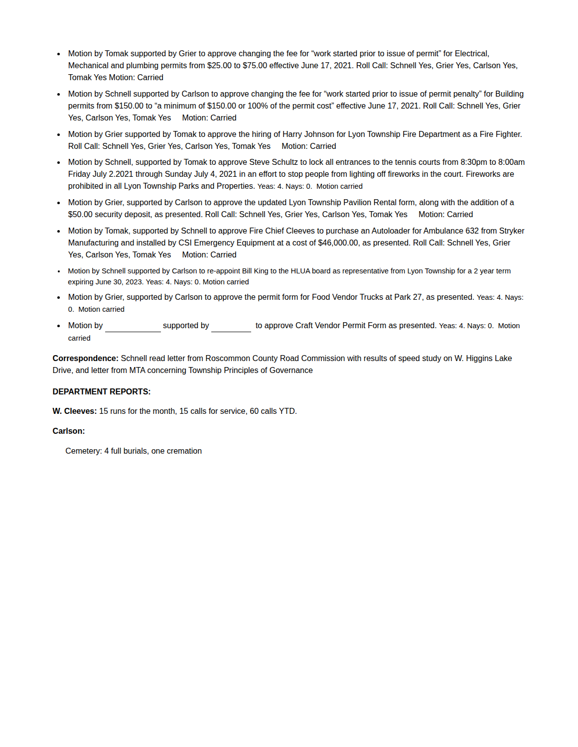Motion by Tomak supported by Grier to approve changing the fee for “work started prior to issue of permit” for Electrical, Mechanical and plumbing permits from $25.00 to $75.00 effective June 17, 2021. Roll Call: Schnell Yes, Grier Yes, Carlson Yes, Tomak Yes Motion: Carried
Motion by Schnell supported by Carlson to approve changing the fee for “work started prior to issue of permit penalty” for Building permits from $150.00 to “a minimum of $150.00 or 100% of the permit cost” effective June 17, 2021. Roll Call: Schnell Yes, Grier Yes, Carlson Yes, Tomak Yes Motion: Carried
Motion by Grier supported by Tomak to approve the hiring of Harry Johnson for Lyon Township Fire Department as a Fire Fighter. Roll Call: Schnell Yes, Grier Yes, Carlson Yes, Tomak Yes Motion: Carried
Motion by Schnell, supported by Tomak to approve Steve Schultz to lock all entrances to the tennis courts from 8:30pm to 8:00am Friday July 2.2021 through Sunday July 4, 2021 in an effort to stop people from lighting off fireworks in the court. Fireworks are prohibited in all Lyon Township Parks and Properties. Yeas: 4. Nays: 0. Motion carried
Motion by Grier, supported by Carlson to approve the updated Lyon Township Pavilion Rental form, along with the addition of a $50.00 security deposit, as presented. Roll Call: Schnell Yes, Grier Yes, Carlson Yes, Tomak Yes Motion: Carried
Motion by Tomak, supported by Schnell to approve Fire Chief Cleeves to purchase an Autoloader for Ambulance 632 from Stryker Manufacturing and installed by CSI Emergency Equipment at a cost of $46,000.00, as presented. Roll Call: Schnell Yes, Grier Yes, Carlson Yes, Tomak Yes Motion: Carried
Motion by Schnell supported by Carlson to re-appoint Bill King to the HLUA board as representative from Lyon Township for a 2 year term expiring June 30, 2023. Yeas: 4. Nays: 0. Motion carried
Motion by Grier, supported by Carlson to approve the permit form for Food Vendor Trucks at Park 27, as presented. Yeas: 4. Nays: 0. Motion carried
Motion by supported by to approve Craft Vendor Permit Form as presented. Yeas: 4. Nays: 0. Motion carried
Correspondence: Schnell read letter from Roscommon County Road Commission with results of speed study on W. Higgins Lake Drive, and letter from MTA concerning Township Principles of Governance
DEPARTMENT REPORTS:
W. Cleeves: 15 runs for the month, 15 calls for service, 60 calls YTD.
Carlson:
Cemetery: 4 full burials, one cremation